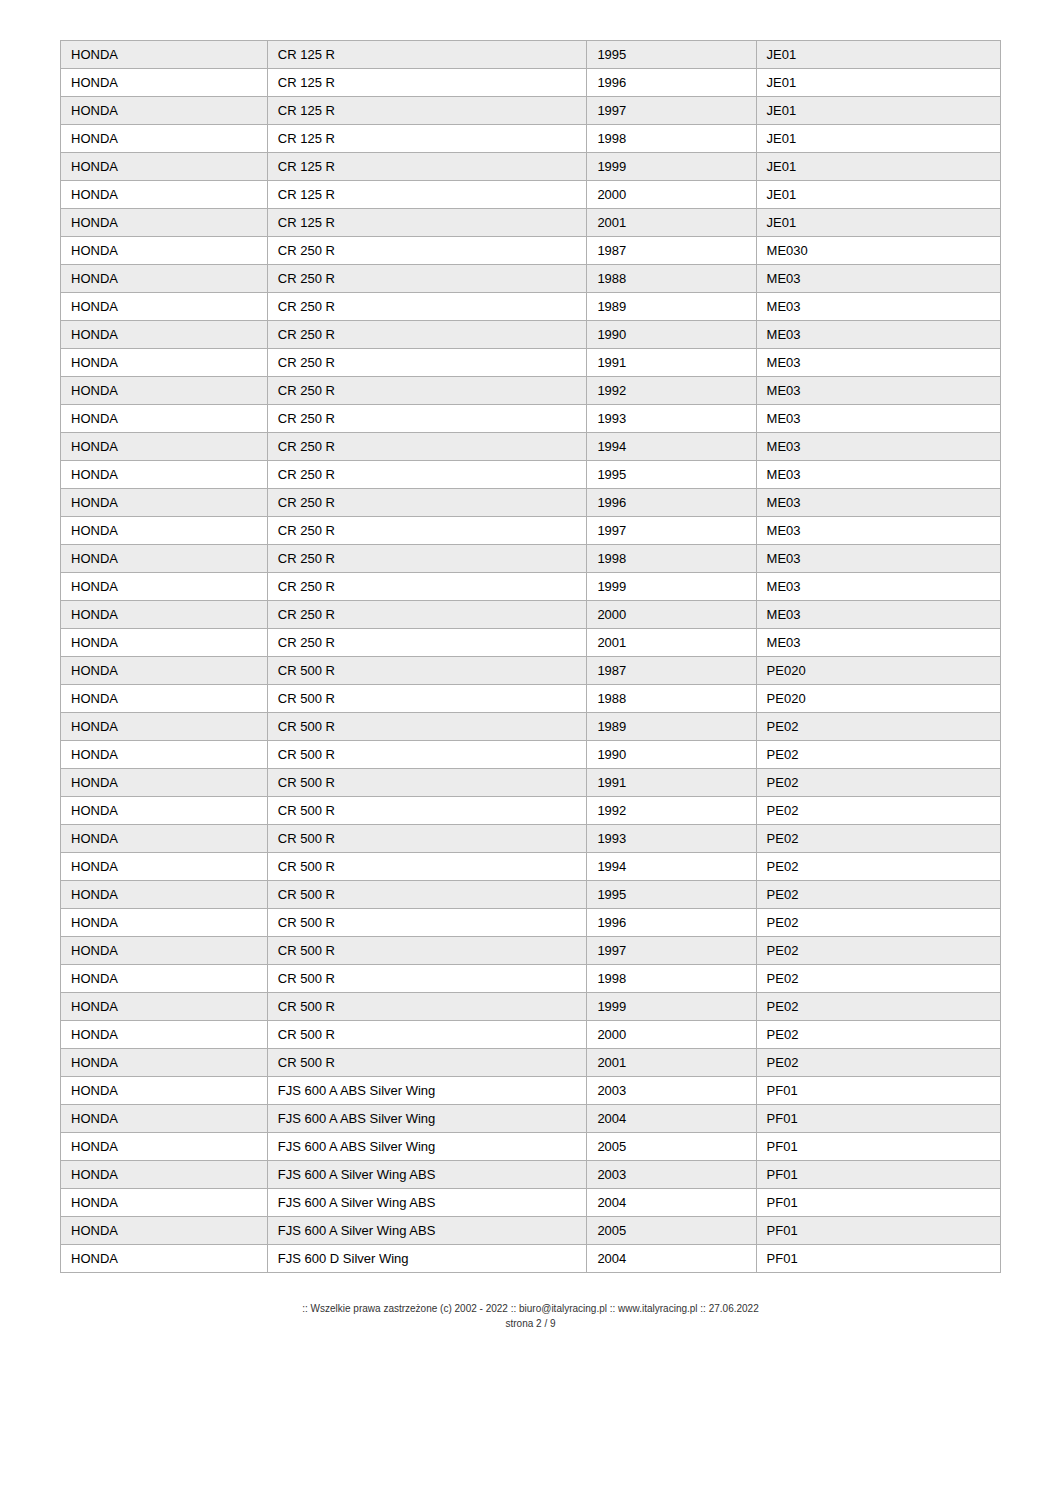| HONDA | CR 125 R | 1995 | JE01 |
| HONDA | CR 125 R | 1996 | JE01 |
| HONDA | CR 125 R | 1997 | JE01 |
| HONDA | CR 125 R | 1998 | JE01 |
| HONDA | CR 125 R | 1999 | JE01 |
| HONDA | CR 125 R | 2000 | JE01 |
| HONDA | CR 125 R | 2001 | JE01 |
| HONDA | CR 250 R | 1987 | ME030 |
| HONDA | CR 250 R | 1988 | ME03 |
| HONDA | CR 250 R | 1989 | ME03 |
| HONDA | CR 250 R | 1990 | ME03 |
| HONDA | CR 250 R | 1991 | ME03 |
| HONDA | CR 250 R | 1992 | ME03 |
| HONDA | CR 250 R | 1993 | ME03 |
| HONDA | CR 250 R | 1994 | ME03 |
| HONDA | CR 250 R | 1995 | ME03 |
| HONDA | CR 250 R | 1996 | ME03 |
| HONDA | CR 250 R | 1997 | ME03 |
| HONDA | CR 250 R | 1998 | ME03 |
| HONDA | CR 250 R | 1999 | ME03 |
| HONDA | CR 250 R | 2000 | ME03 |
| HONDA | CR 250 R | 2001 | ME03 |
| HONDA | CR 500 R | 1987 | PE020 |
| HONDA | CR 500 R | 1988 | PE020 |
| HONDA | CR 500 R | 1989 | PE02 |
| HONDA | CR 500 R | 1990 | PE02 |
| HONDA | CR 500 R | 1991 | PE02 |
| HONDA | CR 500 R | 1992 | PE02 |
| HONDA | CR 500 R | 1993 | PE02 |
| HONDA | CR 500 R | 1994 | PE02 |
| HONDA | CR 500 R | 1995 | PE02 |
| HONDA | CR 500 R | 1996 | PE02 |
| HONDA | CR 500 R | 1997 | PE02 |
| HONDA | CR 500 R | 1998 | PE02 |
| HONDA | CR 500 R | 1999 | PE02 |
| HONDA | CR 500 R | 2000 | PE02 |
| HONDA | CR 500 R | 2001 | PE02 |
| HONDA | FJS 600 A ABS Silver Wing | 2003 | PF01 |
| HONDA | FJS 600 A ABS Silver Wing | 2004 | PF01 |
| HONDA | FJS 600 A ABS Silver Wing | 2005 | PF01 |
| HONDA | FJS 600 A Silver Wing ABS | 2003 | PF01 |
| HONDA | FJS 600 A Silver Wing ABS | 2004 | PF01 |
| HONDA | FJS 600 A Silver Wing ABS | 2005 | PF01 |
| HONDA | FJS 600 D Silver Wing | 2004 | PF01 |
:: Wszelkie prawa zastrzeżone (c) 2002 - 2022 :: biuro@italyracing.pl :: www.italyracing.pl :: 27.06.2022
strona 2 / 9